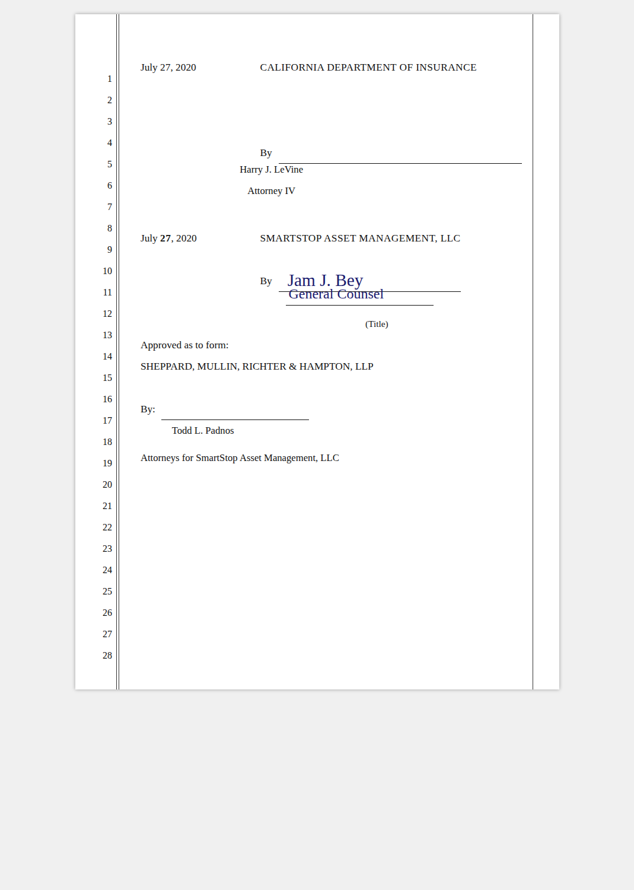1
2
3
4
5
6
7
8
9
10
11
12
13
14
15
16
17
18
19
20
21
22
23
24
25
26
27
28
July 27, 2020 CALIFORNIA DEPARTMENT OF INSURANCE
  
 
By
Harry J. LeVine
Attorney IV
July 27, 2020 SMARTSTOP ASSET MANAGEMENT, LLC
By Jam J. Bey
General Counsel
(Title)
Approved as to form:
SHEPPARD, MULLIN, RICHTER & HAMPTON, LLP
 
By:  
Todd L. Padnos
Attorneys for SmartStop Asset Management, LLC